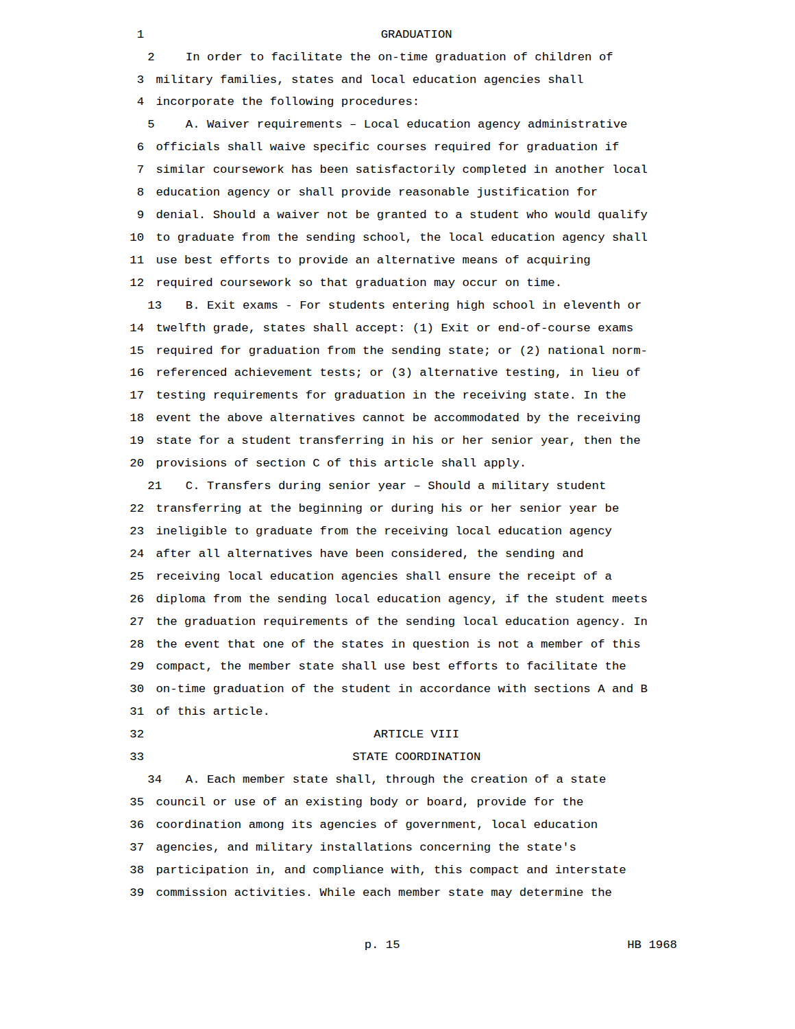GRADUATION
In order to facilitate the on-time graduation of children of
military families, states and local education agencies shall
incorporate the following procedures:
A. Waiver requirements – Local education agency administrative
officials shall waive specific courses required for graduation if
similar coursework has been satisfactorily completed in another local
education agency or shall provide reasonable justification for
denial. Should a waiver not be granted to a student who would qualify
to graduate from the sending school, the local education agency shall
use best efforts to provide an alternative means of acquiring
required coursework so that graduation may occur on time.
B. Exit exams - For students entering high school in eleventh or
twelfth grade, states shall accept: (1) Exit or end-of-course exams
required for graduation from the sending state; or (2) national norm-
referenced achievement tests; or (3) alternative testing, in lieu of
testing requirements for graduation in the receiving state. In the
event the above alternatives cannot be accommodated by the receiving
state for a student transferring in his or her senior year, then the
provisions of section C of this article shall apply.
C. Transfers during senior year – Should a military student
transferring at the beginning or during his or her senior year be
ineligible to graduate from the receiving local education agency
after all alternatives have been considered, the sending and
receiving local education agencies shall ensure the receipt of a
diploma from the sending local education agency, if the student meets
the graduation requirements of the sending local education agency. In
the event that one of the states in question is not a member of this
compact, the member state shall use best efforts to facilitate the
on-time graduation of the student in accordance with sections A and B
of this article.
ARTICLE VIII
STATE COORDINATION
A. Each member state shall, through the creation of a state
council or use of an existing body or board, provide for the
coordination among its agencies of government, local education
agencies, and military installations concerning the state's
participation in, and compliance with, this compact and interstate
commission activities. While each member state may determine the
p. 15 HB 1968